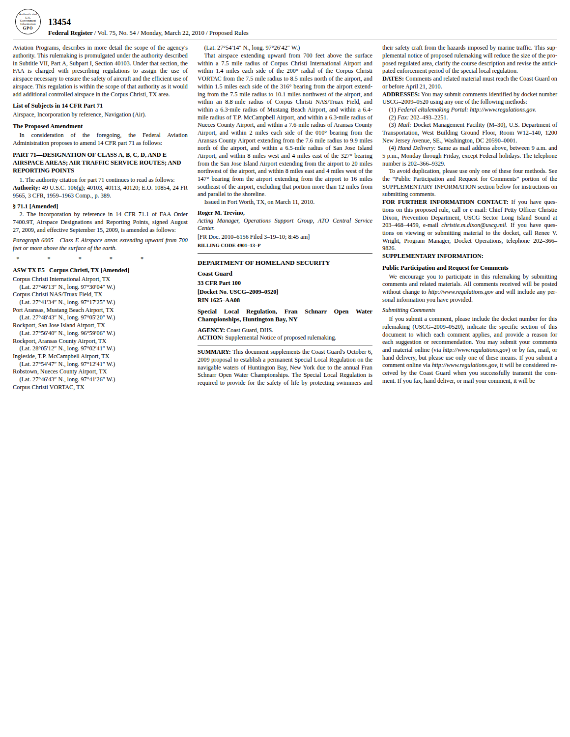Authenticated U.S. Government Information GPO
13454
Federal Register / Vol. 75, No. 54 / Monday, March 22, 2010 / Proposed Rules
Aviation Programs, describes in more detail the scope of the agency's authority. This rulemaking is promulgated under the authority described in Subtitle VII, Part A, Subpart I, Section 40103. Under that section, the FAA is charged with prescribing regulations to assign the use of airspace necessary to ensure the safety of aircraft and the efficient use of airspace. This regulation is within the scope of that authority as it would add additional controlled airspace in the Corpus Christi, TX area.
List of Subjects in 14 CFR Part 71
Airspace, Incorporation by reference, Navigation (Air).
The Proposed Amendment
In consideration of the foregoing, the Federal Aviation Administration proposes to amend 14 CFR part 71 as follows:
PART 71—DESIGNATION OF CLASS A, B, C, D, AND E AIRSPACE AREAS; AIR TRAFFIC SERVICE ROUTES; AND REPORTING POINTS
1. The authority citation for part 71 continues to read as follows:
Authority: 49 U.S.C. 106(g); 40103, 40113, 40120; E.O. 10854, 24 FR 9565, 3 CFR, 1959–1963 Comp., p. 389.
§ 71.1 [Amended]
2. The incorporation by reference in 14 CFR 71.1 of FAA Order 7400.9T, Airspace Designations and Reporting Points, signed August 27, 2009, and effective September 15, 2009, is amended as follows:
Paragraph 6005 Class E Airspace areas extending upward from 700 feet or more above the surface of the earth.
* * * * *
ASW TX E5 Corpus Christi, TX [Amended]
Corpus Christi International Airport, TX
(Lat. 27°46′13″ N., long. 97°30′04″ W.)
Corpus Christi NAS/Truax Field, TX
(Lat. 27°41′34″ N., long. 97°17′25″ W.)
Port Aransas, Mustang Beach Airport, TX
(Lat. 27°48′43″ N., long. 97°05′20″ W.)
Rockport, San Jose Island Airport, TX
(Lat. 27°56′40″ N., long. 96°59′06″ W.)
Rockport, Aransas County Airport, TX
(Lat. 28°05′12″ N., long. 97°02′41″ W.)
Ingleside, T.P. McCampbell Airport, TX
(Lat. 27°54′47″ N., long. 97°12′41″ W.)
Robstown, Nueces County Airport, TX
(Lat. 27°46′43″ N., long. 97°41′26″ W.)
Corpus Christi VORTAC, TX
(Lat. 27°54′14″ N., long. 97°26′42″ W.)
That airspace extending upward from 700 feet above the surface within a 7.5 mile radius of Corpus Christi International Airport and within 1.4 miles each side of the 200° radial of the Corpus Christi VORTAC from the 7.5 mile radius to 8.5 miles north of the airport, and within 1.5 miles each side of the 316° bearing from the airport extending from the 7.5 mile radius to 10.1 miles northwest of the airport, and within an 8.8-mile radius of Corpus Christi NAS/Truax Field, and within a 6.3-mile radius of Mustang Beach Airport, and within a 6.4-mile radius of T.P. McCampbell Airport, and within a 6.3-mile radius of Nueces County Airport, and within a 7.6-mile radius of Aransas County Airport, and within 2 miles each side of the 010° bearing from the Aransas County Airport extending from the 7.6 mile radius to 9.9 miles north of the airport, and within a 6.5-mile radius of San Jose Island Airport, and within 8 miles west and 4 miles east of the 327° bearing from the San Jose Island Airport extending from the airport to 20 miles northwest of the airport, and within 8 miles east and 4 miles west of the 147° bearing from the airport extending from the airport to 16 miles southeast of the airport, excluding that portion more than 12 miles from and parallel to the shoreline.
Issued in Fort Worth, TX, on March 11, 2010.
Roger M. Trevino,
Acting Manager, Operations Support Group, ATO Central Service Center.
[FR Doc. 2010–6156 Filed 3–19–10; 8:45 am]
BILLING CODE 4901–13–P
DEPARTMENT OF HOMELAND SECURITY
Coast Guard
33 CFR Part 100
[Docket No. USCG–2009–0520]
RIN 1625–AA08
Special Local Regulation, Fran Schnarr Open Water Championships, Huntington Bay, NY
AGENCY: Coast Guard, DHS.
ACTION: Supplemental Notice of proposed rulemaking.
SUMMARY: This document supplements the Coast Guard's October 6, 2009 proposal to establish a permanent Special Local Regulation on the navigable waters of Huntington Bay, New York due to the annual Fran Schnarr Open Water Championships. The Special Local Regulation is required to provide for the safety of life by protecting swimmers and their safety craft from the hazards imposed by marine traffic. This supplemental notice of proposed rulemaking will reduce the size of the proposed regulated area, clarify the course description and revise the anticipated enforcement period of the special local regulation.
DATES: Comments and related material must reach the Coast Guard on or before April 21, 2010.
ADDRESSES: You may submit comments identified by docket number USCG–2009–0520 using any one of the following methods:
(1) Federal eRulemaking Portal: http://www.regulations.gov.
(2) Fax: 202–493–2251.
(3) Mail: Docket Management Facility (M–30), U.S. Department of Transportation, West Building Ground Floor, Room W12–140, 1200 New Jersey Avenue, SE., Washington, DC 20590–0001.
(4) Hand Delivery: Same as mail address above, between 9 a.m. and 5 p.m., Monday through Friday, except Federal holidays. The telephone number is 202–366–9329.
To avoid duplication, please use only one of these four methods. See the “Public Participation and Request for Comments” portion of the SUPPLEMENTARY INFORMATION section below for instructions on submitting comments.
FOR FURTHER INFORMATION CONTACT: If you have questions on this proposed rule, call or e-mail: Chief Petty Officer Christie Dixon, Prevention Department, USCG Sector Long Island Sound at 203–468–4459, e-mail christie.m.dixon@uscg.mil. If you have questions on viewing or submitting material to the docket, call Renee V. Wright, Program Manager, Docket Operations, telephone 202–366–9826.
SUPPLEMENTARY INFORMATION:
Public Participation and Request for Comments
We encourage you to participate in this rulemaking by submitting comments and related materials. All comments received will be posted without change to http://www.regulations.gov and will include any personal information you have provided.
Submitting Comments
If you submit a comment, please include the docket number for this rulemaking (USCG–2009–0520), indicate the specific section of this document to which each comment applies, and provide a reason for each suggestion or recommendation. You may submit your comments and material online (via http://www.regulations.gov) or by fax, mail, or hand delivery, but please use only one of these means. If you submit a comment online via http://www.regulations.gov, it will be considered received by the Coast Guard when you successfully transmit the comment. If you fax, hand deliver, or mail your comment, it will be